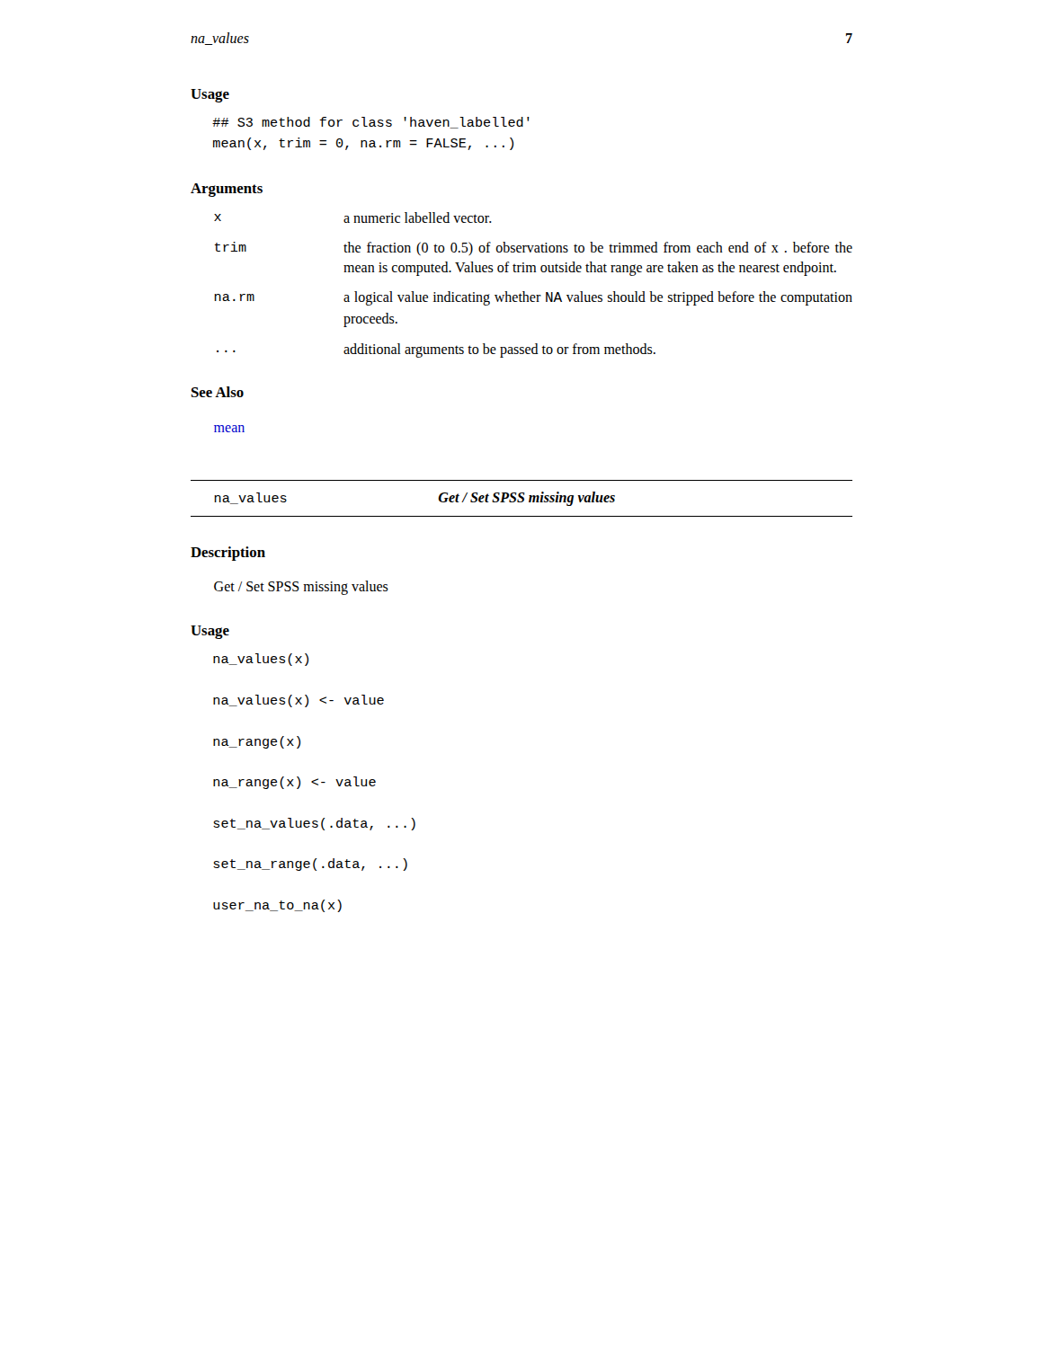na_values 7
Usage
## S3 method for class 'haven_labelled'
mean(x, trim = 0, na.rm = FALSE, ...)
Arguments
x
a numeric labelled vector.
trim
the fraction (0 to 0.5) of observations to be trimmed from each end of x . before the mean is computed. Values of trim outside that range are taken as the nearest endpoint.
na.rm
a logical value indicating whether NA values should be stripped before the computation proceeds.
...
additional arguments to be passed to or from methods.
See Also
mean
na_values Get / Set SPSS missing values
Description
Get / Set SPSS missing values
Usage
na_values(x)

na_values(x) <- value

na_range(x)

na_range(x) <- value

set_na_values(.data, ...)

set_na_range(.data, ...)

user_na_to_na(x)